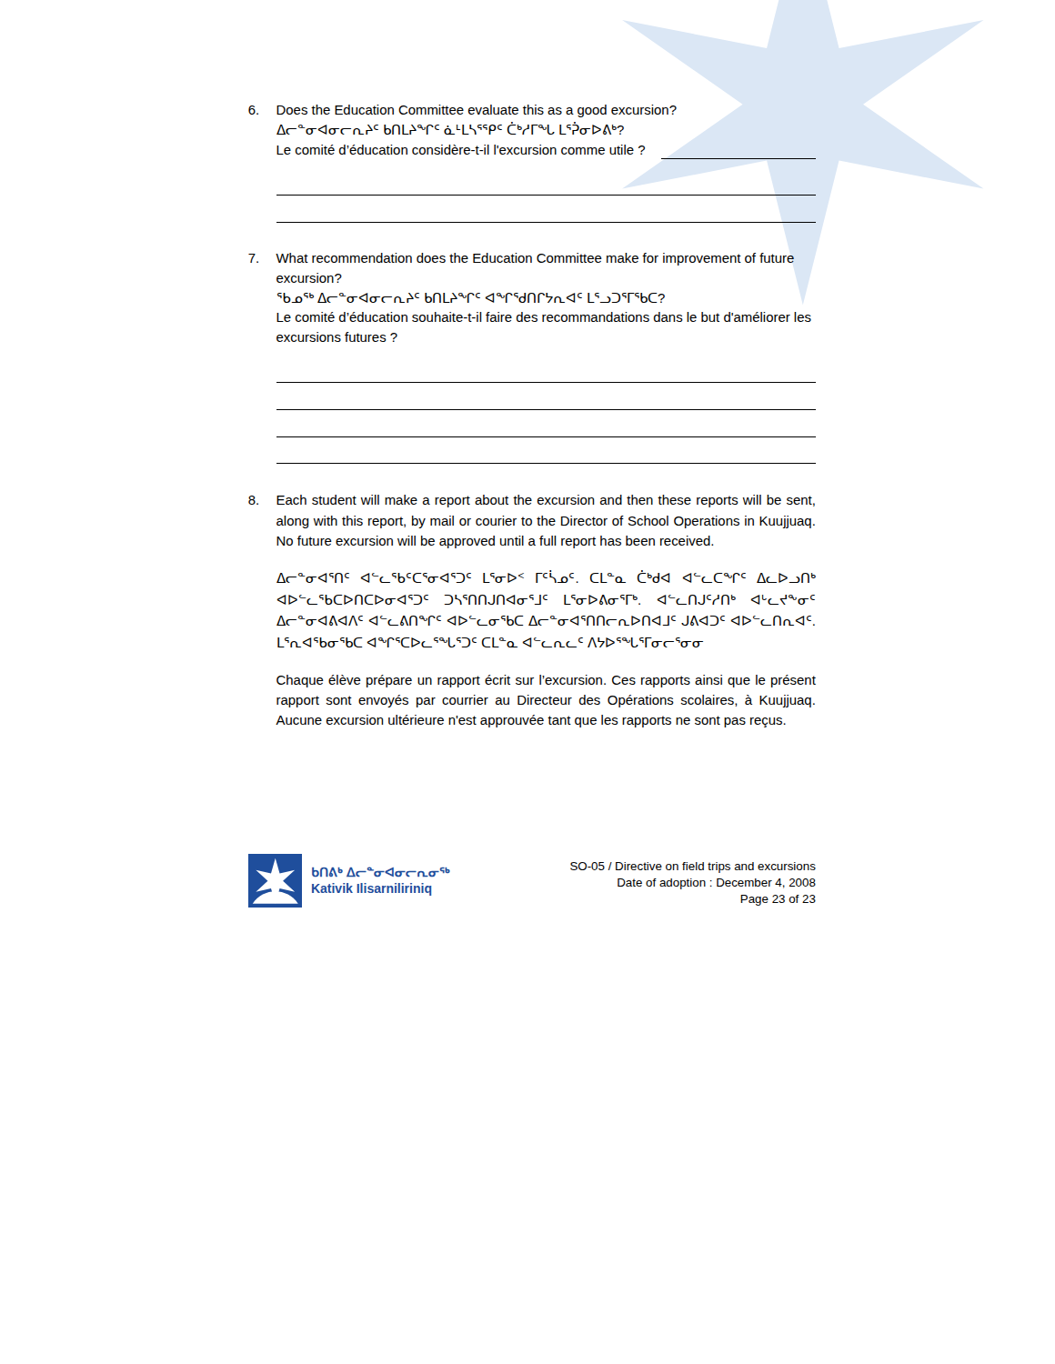6.
Does the Education Committee evaluate this as a good excursion?
ᐃᓕᓐᓂᐊᓂᓕᕆᔨᑦ ᑲᑎᒪᔨᖏᑦ ᓈᒻᒪᓴᕐᕿᑦ ᑖᒃᓱᒥᖓ ᒪᕐᕉᓂᐅᕕᒃ?
Le comité d’éducation considère-t-il l'excursion comme utile ?
7.
What recommendation does the Education Committee make for improvement of future excursion?
ᖃᓄᖅ ᐃᓕᓐᓂᐊᓂᓕᕆᔨᑦ ᑲᑎᒪᔨᖏᑦ ᐊᖏᕐᑯᑎᒋᔭᕆᐊᑦ ᒪᕐᓗᑐᕐᒥᕐᑲᑕ?
Le comité d’éducation souhaite-t-il faire des recommandations dans le but d'améliorer les excursions futures ?
8.
Each student will make a report about the excursion and then these reports will be sent, along with this report, by mail or courier to the Director of School Operations in Kuujjuaq. No future excursion will be approved until a full report has been received.
ᐃᓕᓐᓂᐊᕐᑎᑦ ᐊᓪᓚᖃᑦᑕᕐᓂᐊᕐᑐᑦ ᒪᕐᓂᐅᑉ ᒥᑦᓵᓄᑦ. ᑕᒪᓐᓇ ᑖᒃᑯᐊ ᐊᓪᓚᑕᖏᑦ ᐃᓚᐅᓗᑎᒃ ᐊᐅᓪᓚᖃᑕᐅᑎᑕᐅᓂᐊᕐᑐᑦ ᑐᓴᕐᑎᑎᒍᑎᐊᓂᕐᒧᑦ ᒪᕐᓂᐅᕕᓂᕐᒥᒃ. ᐊᓪᓚᑎᒍᑦᓱᑎᒃ ᐊᒡᓚᔪᖕᓂᑦ ᐃᓕᓐᓂᐊᕕᐊᐱᑦ ᐊᓪᓚᕕᑎᖏᑦ ᐊᐅᓪᓚᓂᕐᑲᑕ ᐃᓕᓐᓂᐊᕐᑎᑎᓕᕆᐅᑎᐊᒧᑦ ᒍᕕᐊᑐᑦ ᐊᐅᓪᓚᑎᕆᐊᑦ. ᒪᕐᕆᐊᖃᓂᕐᑲᑕ ᐊᖏᕐᑕᐅᓚᕐᖓᕐᑐᑦ ᑕᒪᓐᓇ ᐊᓪᓚᕆᓚᑦ ᐱᔭᐅᕐᖓᕐᒥᓂᓕᕐᓂᓂ
Chaque élève prépare un rapport écrit sur l’excursion. Ces rapports ainsi que le présent rapport sont envoyés par courrier au Directeur des Opérations scolaires, à Kuujjuaq. Aucune excursion ultérieure n'est approuvée tant que les rapports ne sont pas reçus.
ᑲᑎᕕᒃ ᐃᓕᓐᓂᐊᓂᓕᕆᓂᖅ
Kativik Ilisarniliriniq
SO-05 / Directive on field trips and excursions
Date of adoption : December 4, 2008
Page 23 of 23